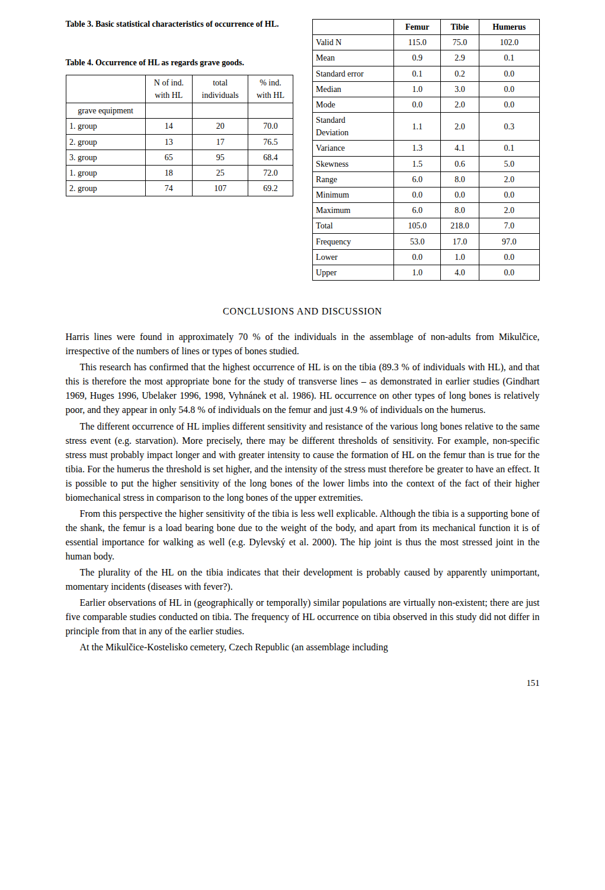Table 3. Basic statistical characteristics of occurrence of HL.
Table 4. Occurrence of HL as regards grave goods.
| | N of ind. with HL | total individuals | % ind. with HL |
| --- | --- | --- | --- |
| grave equipment | | | |
| 1. group | 14 | 20 | 70.0 |
| 2. group | 13 | 17 | 76.5 |
| 3. group | 65 | 95 | 68.4 |
| 1. group | 18 | 25 | 72.0 |
| 2. group | 74 | 107 | 69.2 |
| | Femur | Tibie | Humerus |
| --- | --- | --- | --- |
| Valid N | 115.0 | 75.0 | 102.0 |
| Mean | 0.9 | 2.9 | 0.1 |
| Standard error | 0.1 | 0.2 | 0.0 |
| Median | 1.0 | 3.0 | 0.0 |
| Mode | 0.0 | 2.0 | 0.0 |
| Standard Deviation | 1.1 | 2.0 | 0.3 |
| Variance | 1.3 | 4.1 | 0.1 |
| Skewness | 1.5 | 0.6 | 5.0 |
| Range | 6.0 | 8.0 | 2.0 |
| Minimum | 0.0 | 0.0 | 0.0 |
| Maximum | 6.0 | 8.0 | 2.0 |
| Total | 105.0 | 218.0 | 7.0 |
| Frequency | 53.0 | 17.0 | 97.0 |
| Lower | 0.0 | 1.0 | 0.0 |
| Upper | 1.0 | 4.0 | 0.0 |
CONCLUSIONS AND DISCUSSION
Harris lines were found in approximately 70 % of the individuals in the assemblage of non-adults from Mikulčice, irrespective of the numbers of lines or types of bones studied.
This research has confirmed that the highest occurrence of HL is on the tibia (89.3 % of individuals with HL), and that this is therefore the most appropriate bone for the study of transverse lines – as demonstrated in earlier studies (Gindhart 1969, Huges 1996, Ubelaker 1996, 1998, Vyhnánek et al. 1986). HL occurrence on other types of long bones is relatively poor, and they appear in only 54.8 % of individuals on the femur and just 4.9 % of individuals on the humerus.
The different occurrence of HL implies different sensitivity and resistance of the various long bones relative to the same stress event (e.g. starvation). More precisely, there may be different thresholds of sensitivity. For example, non-specific stress must probably impact longer and with greater intensity to cause the formation of HL on the femur than is true for the tibia. For the humerus the threshold is set higher, and the intensity of the stress must therefore be greater to have an effect. It is possible to put the higher sensitivity of the long bones of the lower limbs into the context of the fact of their higher biomechanical stress in comparison to the long bones of the upper extremities.
From this perspective the higher sensitivity of the tibia is less well explicable. Although the tibia is a supporting bone of the shank, the femur is a load bearing bone due to the weight of the body, and apart from its mechanical function it is of essential importance for walking as well (e.g. Dylevský et al. 2000). The hip joint is thus the most stressed joint in the human body.
The plurality of the HL on the tibia indicates that their development is probably caused by apparently unimportant, momentary incidents (diseases with fever?).
Earlier observations of HL in (geographically or temporally) similar populations are virtually non-existent; there are just five comparable studies conducted on tibia. The frequency of HL occurrence on tibia observed in this study did not differ in principle from that in any of the earlier studies.
At the Mikulčice-Kostelisko cemetery, Czech Republic (an assemblage including
151